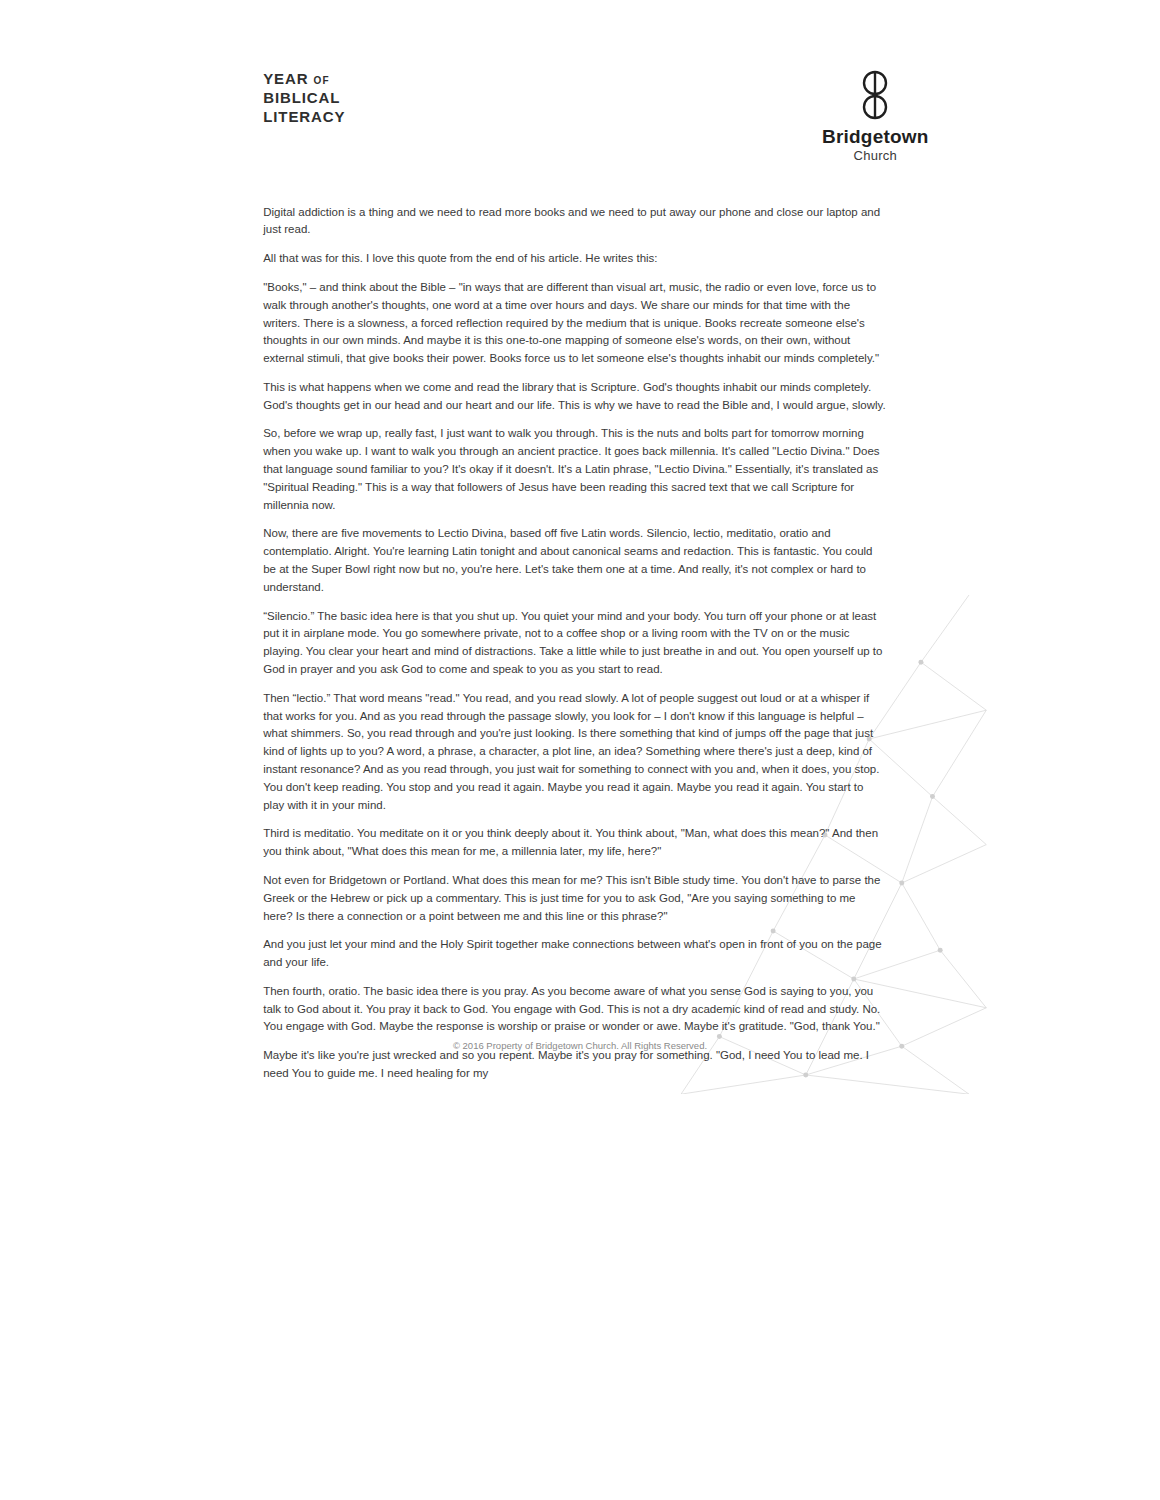Year of Biblical Literacy
Bridgetown
Church
Digital addiction is a thing and we need to read more books and we need to put away our phone and close our laptop and just read.
All that was for this. I love this quote from the end of his article. He writes this:
"Books," – and think about the Bible – "in ways that are different than visual art, music, the radio or even love, force us to walk through another's thoughts, one word at a time over hours and days. We share our minds for that time with the writers. There is a slowness, a forced reflection required by the medium that is unique. Books recreate someone else's thoughts in our own minds. And maybe it is this one-to-one mapping of someone else's words, on their own, without external stimuli, that give books their power. Books force us to let someone else's thoughts inhabit our minds completely."
This is what happens when we come and read the library that is Scripture. God's thoughts inhabit our minds completely. God's thoughts get in our head and our heart and our life. This is why we have to read the Bible and, I would argue, slowly.
So, before we wrap up, really fast, I just want to walk you through. This is the nuts and bolts part for tomorrow morning when you wake up. I want to walk you through an ancient practice. It goes back millennia. It's called "Lectio Divina." Does that language sound familiar to you? It's okay if it doesn't. It's a Latin phrase, "Lectio Divina." Essentially, it's translated as "Spiritual Reading." This is a way that followers of Jesus have been reading this sacred text that we call Scripture for millennia now.
Now, there are five movements to Lectio Divina, based off five Latin words. Silencio, lectio, meditatio, oratio and contemplatio. Alright. You're learning Latin tonight and about canonical seams and redaction. This is fantastic. You could be at the Super Bowl right now but no, you're here. Let's take them one at a time. And really, it's not complex or hard to understand.
“Silencio.” The basic idea here is that you shut up. You quiet your mind and your body. You turn off your phone or at least put it in airplane mode. You go somewhere private, not to a coffee shop or a living room with the TV on or the music playing. You clear your heart and mind of distractions. Take a little while to just breathe in and out. You open yourself up to God in prayer and you ask God to come and speak to you as you start to read.
Then “lectio.” That word means "read." You read, and you read slowly. A lot of people suggest out loud or at a whisper if that works for you. And as you read through the passage slowly, you look for – I don't know if this language is helpful – what shimmers. So, you read through and you're just looking. Is there something that kind of jumps off the page that just kind of lights up to you? A word, a phrase, a character, a plot line, an idea? Something where there's just a deep, kind of instant resonance? And as you read through, you just wait for something to connect with you and, when it does, you stop. You don't keep reading. You stop and you read it again. Maybe you read it again. Maybe you read it again. You start to play with it in your mind.
Third is meditatio. You meditate on it or you think deeply about it. You think about, "Man, what does this mean?" And then you think about, "What does this mean for me, a millennia later, my life, here?"
Not even for Bridgetown or Portland. What does this mean for me? This isn't Bible study time. You don't have to parse the Greek or the Hebrew or pick up a commentary. This is just time for you to ask God, "Are you saying something to me here? Is there a connection or a point between me and this line or this phrase?"
And you just let your mind and the Holy Spirit together make connections between what's open in front of you on the page and your life.
Then fourth, oratio. The basic idea there is you pray. As you become aware of what you sense God is saying to you, you talk to God about it. You pray it back to God. You engage with God. This is not a dry academic kind of read and study. No. You engage with God. Maybe the response is worship or praise or wonder or awe. Maybe it's gratitude. "God, thank You."
Maybe it's like you're just wrecked and so you repent. Maybe it's you pray for something. "God, I need You to lead me. I need You to guide me. I need healing for my
© 2016 Property of Bridgetown Church. All Rights Reserved.